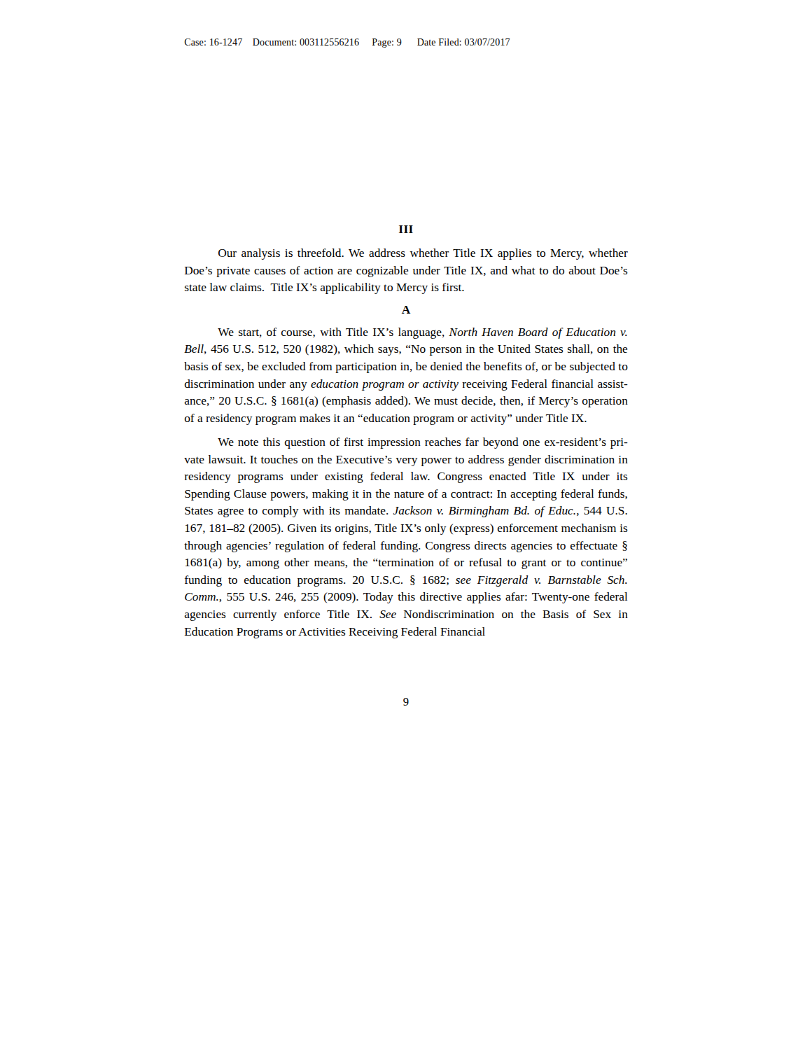Case: 16-1247 Document: 003112556216 Page: 9 Date Filed: 03/07/2017
III
Our analysis is threefold. We address whether Title IX applies to Mercy, whether Doe’s private causes of action are cognizable under Title IX, and what to do about Doe’s state law claims. Title IX’s applicability to Mercy is first.
A
We start, of course, with Title IX’s language, North Haven Board of Education v. Bell, 456 U.S. 512, 520 (1982), which says, “No person in the United States shall, on the basis of sex, be excluded from participation in, be denied the benefits of, or be subjected to discrimination under any education program or activity receiving Federal financial assistance,” 20 U.S.C. § 1681(a) (emphasis added). We must decide, then, if Mercy’s operation of a residency program makes it an “education program or activity” under Title IX.
We note this question of first impression reaches far beyond one ex-resident’s private lawsuit. It touches on the Executive’s very power to address gender discrimination in residency programs under existing federal law. Congress enacted Title IX under its Spending Clause powers, making it in the nature of a contract: In accepting federal funds, States agree to comply with its mandate. Jackson v. Birmingham Bd. of Educ., 544 U.S. 167, 181–82 (2005). Given its origins, Title IX’s only (express) enforcement mechanism is through agencies’ regulation of federal funding. Congress directs agencies to effectuate § 1681(a) by, among other means, the “termination of or refusal to grant or to continue” funding to education programs. 20 U.S.C. § 1682; see Fitzgerald v. Barnstable Sch. Comm., 555 U.S. 246, 255 (2009). Today this directive applies afar: Twenty-one federal agencies currently enforce Title IX. See Nondiscrimination on the Basis of Sex in Education Programs or Activities Receiving Federal Financial
9